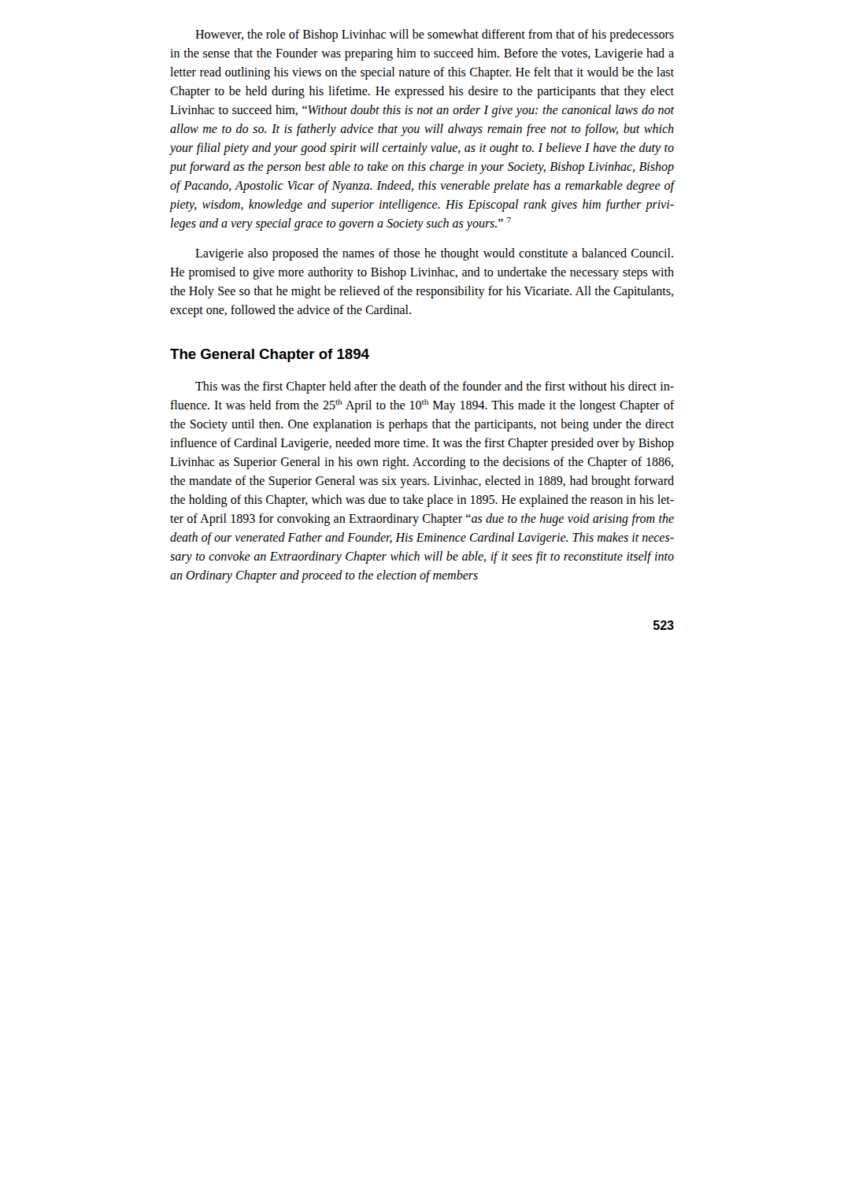However, the role of Bishop Livinhac will be somewhat different from that of his predecessors in the sense that the Founder was preparing him to succeed him. Before the votes, Lavigerie had a letter read outlining his views on the special nature of this Chapter. He felt that it would be the last Chapter to be held during his lifetime. He expressed his desire to the participants that they elect Livinhac to succeed him, “Without doubt this is not an order I give you: the canonical laws do not allow me to do so. It is fatherly advice that you will always remain free not to follow, but which your filial piety and your good spirit will certainly value, as it ought to. I believe I have the duty to put forward as the person best able to take on this charge in your Society, Bishop Livinhac, Bishop of Pacando, Apostolic Vicar of Nyanza. Indeed, this venerable prelate has a remarkable degree of piety, wisdom, knowledge and superior intelligence. His Episcopal rank gives him further privileges and a very special grace to govern a Society such as yours.” 7
Lavigerie also proposed the names of those he thought would constitute a balanced Council. He promised to give more authority to Bishop Livinhac, and to undertake the necessary steps with the Holy See so that he might be relieved of the responsibility for his Vicariate. All the Capitulants, except one, followed the advice of the Cardinal.
The General Chapter of 1894
This was the first Chapter held after the death of the founder and the first without his direct influence. It was held from the 25th April to the 10th May 1894. This made it the longest Chapter of the Society until then. One explanation is perhaps that the participants, not being under the direct influence of Cardinal Lavigerie, needed more time. It was the first Chapter presided over by Bishop Livinhac as Superior General in his own right. According to the decisions of the Chapter of 1886, the mandate of the Superior General was six years. Livinhac, elected in 1889, had brought forward the holding of this Chapter, which was due to take place in 1895. He explained the reason in his letter of April 1893 for convoking an Extraordinary Chapter “as due to the huge void arising from the death of our venerated Father and Founder, His Eminence Cardinal Lavigerie. This makes it necessary to convoke an Extraordinary Chapter which will be able, if it sees fit to reconstitute itself into an Ordinary Chapter and proceed to the election of members
523